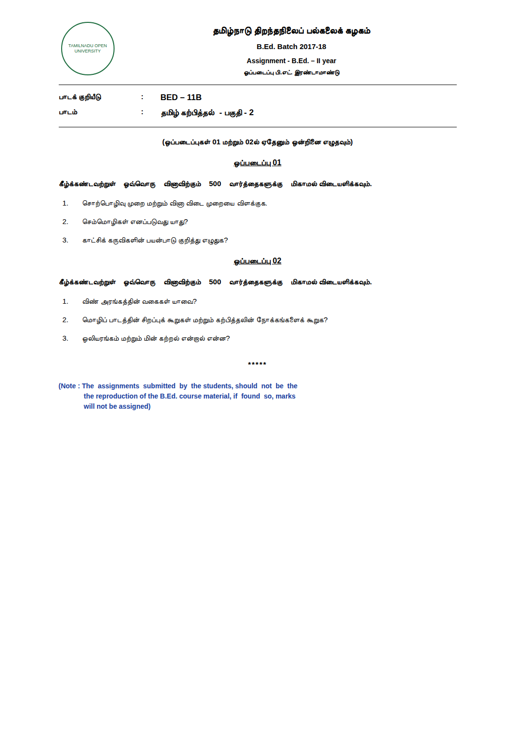TAMILNADU OPEN UNIVERSITY
தமிழ்நாடு திறந்தநிலைப் பல்கலைக் கழகம்
B.Ed. Batch 2017-18
Assignment - B.Ed. – II year
ஒப்படைப்பு பி.எட். இரண்டாமாண்டு
| பாடக் குறியீடு | : | BED – 11B |
| பாடம் | : | தமிழ் கற்பித்தல் - பகுதி - 2 |
(ஒப்படைப்புகள் 01 மற்றும் 02ல் ஏதேனும் ஒன்றினை எழுதவும்)
ஒப்படைப்பு 01
கீழ்க்கண்டவற்றுள் ஒவ்வொரு வினாவிற்கும் 500 வார்த்தைகளுக்கு மிகாமல் விடையளிக்கவும்.
சொற்பொழிவு முறை மற்றும் வினா விடை முறையை விளக்குக.
செம்மொழிகள் எனப்படுவது யாது?
காட்சிக் கருவிகளின் பயன்பாடு குறித்து எழுதுக?
ஒப்படைப்பு 02
கீழ்க்கண்டவற்றுள் ஒவ்வொரு வினாவிற்கும் 500 வார்த்தைகளுக்கு மிகாமல் விடையளிக்கவும்.
விண் அரங்கத்தின் வகைகள் யாவை?
மொழிப் பாடத்தின் சிறப்புக் கூறுகள் மற்றும் கற்பித்தலின் நோக்கங்களைக் கூறுக?
ஒலியரங்கம் மற்றும் மின் கற்றல் என்றால் என்ன?
*****
(Note : The assignments submitted by the students, should not be the the reproduction of the B.Ed. course material, if found so, marks will not be assigned)